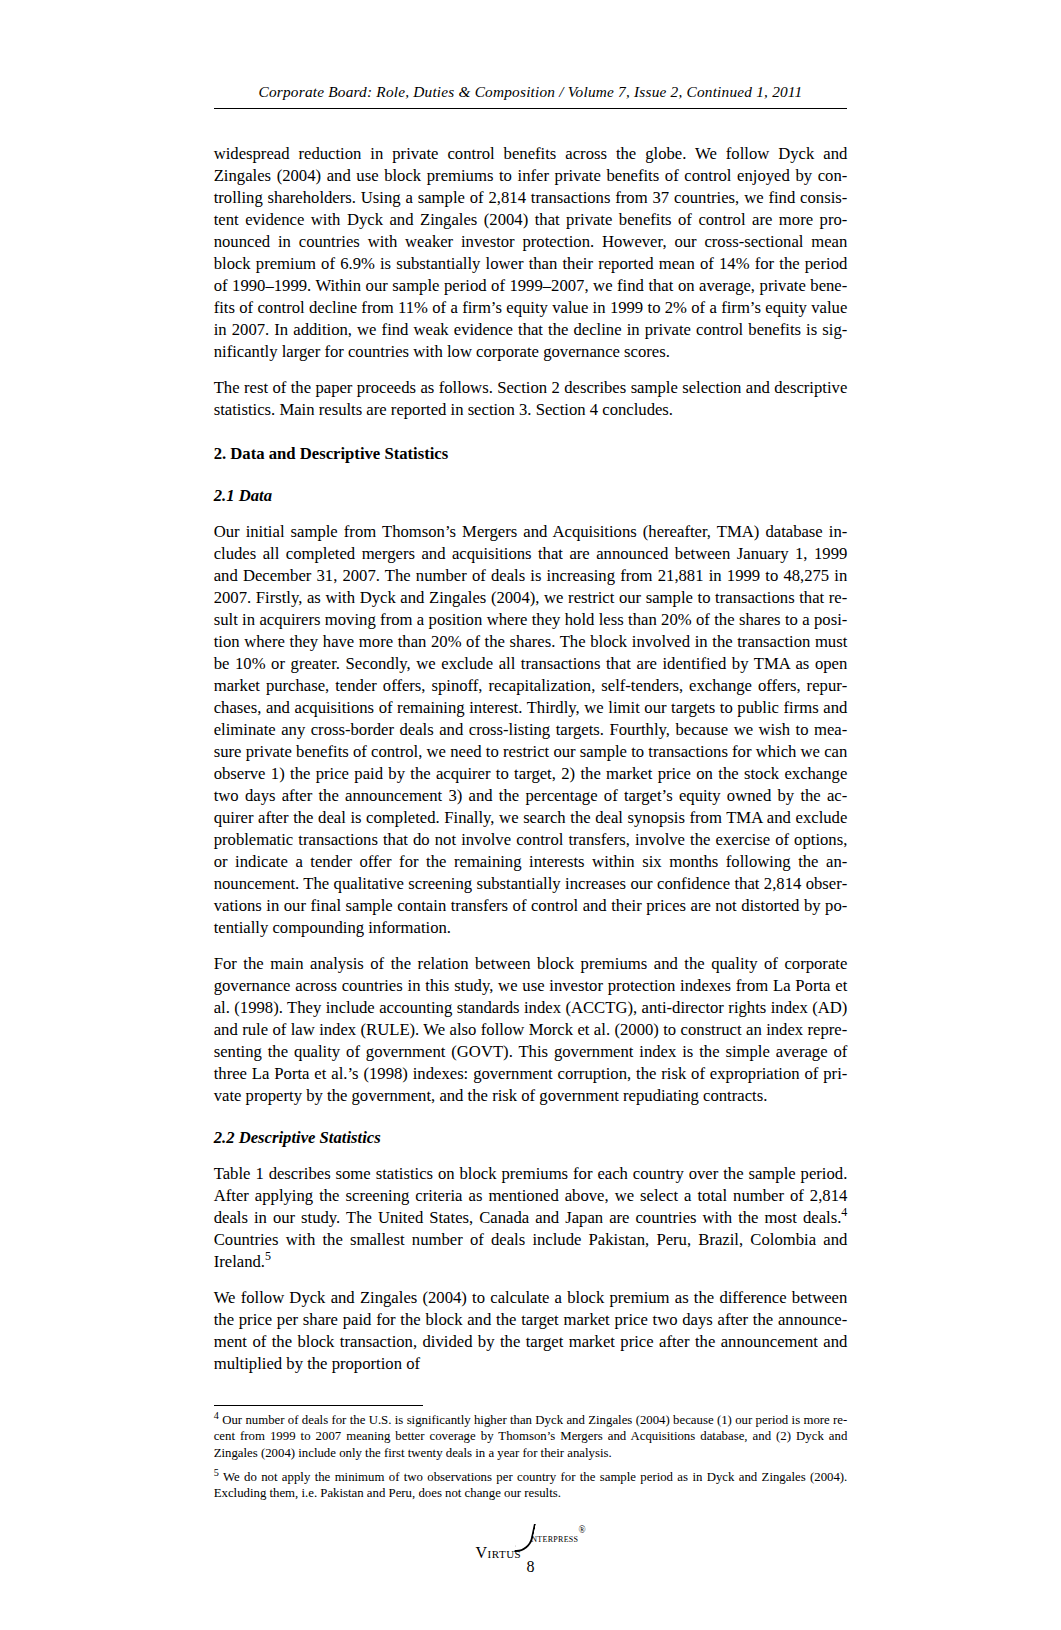Corporate Board: Role, Duties & Composition / Volume 7, Issue 2, Continued 1, 2011
widespread reduction in private control benefits across the globe. We follow Dyck and Zingales (2004) and use block premiums to infer private benefits of control enjoyed by controlling shareholders. Using a sample of 2,814 transactions from 37 countries, we find consistent evidence with Dyck and Zingales (2004) that private benefits of control are more pronounced in countries with weaker investor protection. However, our cross-sectional mean block premium of 6.9% is substantially lower than their reported mean of 14% for the period of 1990–1999. Within our sample period of 1999–2007, we find that on average, private benefits of control decline from 11% of a firm’s equity value in 1999 to 2% of a firm’s equity value in 2007. In addition, we find weak evidence that the decline in private control benefits is significantly larger for countries with low corporate governance scores.
The rest of the paper proceeds as follows. Section 2 describes sample selection and descriptive statistics. Main results are reported in section 3. Section 4 concludes.
2. Data and Descriptive Statistics
2.1 Data
Our initial sample from Thomson’s Mergers and Acquisitions (hereafter, TMA) database includes all completed mergers and acquisitions that are announced between January 1, 1999 and December 31, 2007. The number of deals is increasing from 21,881 in 1999 to 48,275 in 2007. Firstly, as with Dyck and Zingales (2004), we restrict our sample to transactions that result in acquirers moving from a position where they hold less than 20% of the shares to a position where they have more than 20% of the shares. The block involved in the transaction must be 10% or greater. Secondly, we exclude all transactions that are identified by TMA as open market purchase, tender offers, spinoff, recapitalization, self-tenders, exchange offers, repurchases, and acquisitions of remaining interest. Thirdly, we limit our targets to public firms and eliminate any cross-border deals and cross-listing targets. Fourthly, because we wish to measure private benefits of control, we need to restrict our sample to transactions for which we can observe 1) the price paid by the acquirer to target, 2) the market price on the stock exchange two days after the announcement 3) and the percentage of target’s equity owned by the acquirer after the deal is completed. Finally, we search the deal synopsis from TMA and exclude problematic transactions that do not involve control transfers, involve the exercise of options, or indicate a tender offer for the remaining interests within six months following the announcement. The qualitative screening substantially increases our confidence that 2,814 observations in our final sample contain transfers of control and their prices are not distorted by potentially compounding information.
For the main analysis of the relation between block premiums and the quality of corporate governance across countries in this study, we use investor protection indexes from La Porta et al. (1998). They include accounting standards index (ACCTG), anti-director rights index (AD) and rule of law index (RULE). We also follow Morck et al. (2000) to construct an index representing the quality of government (GOVT). This government index is the simple average of three La Porta et al.’s (1998) indexes: government corruption, the risk of expropriation of private property by the government, and the risk of government repudiating contracts.
2.2 Descriptive Statistics
Table 1 describes some statistics on block premiums for each country over the sample period. After applying the screening criteria as mentioned above, we select a total number of 2,814 deals in our study. The United States, Canada and Japan are countries with the most deals.4 Countries with the smallest number of deals include Pakistan, Peru, Brazil, Colombia and Ireland.5
We follow Dyck and Zingales (2004) to calculate a block premium as the difference between the price per share paid for the block and the target market price two days after the announcement of the block transaction, divided by the target market price after the announcement and multiplied by the proportion of
4 Our number of deals for the U.S. is significantly higher than Dyck and Zingales (2004) because (1) our period is more recent from 1999 to 2007 meaning better coverage by Thomson’s Mergers and Acquisitions database, and (2) Dyck and Zingales (2004) include only the first twenty deals in a year for their analysis.
5 We do not apply the minimum of two observations per country for the sample period as in Dyck and Zingales (2004). Excluding them, i.e. Pakistan and Peru, does not change our results.
Virtus nterpress®
8